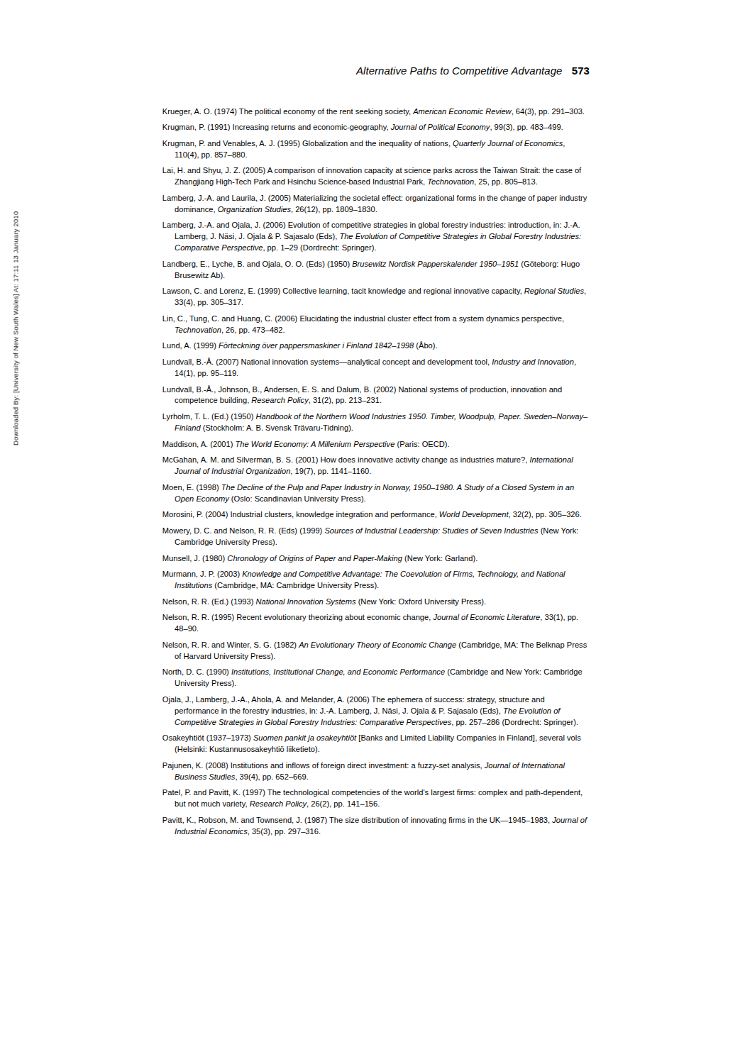Downloaded By: [University of New South Wales] At: 17:11 13 January 2010
Alternative Paths to Competitive Advantage573
Krueger, A. O. (1974) The political economy of the rent seeking society, American Economic Review, 64(3), pp. 291–303.
Krugman, P. (1991) Increasing returns and economic-geography, Journal of Political Economy, 99(3), pp. 483–499.
Krugman, P. and Venables, A. J. (1995) Globalization and the inequality of nations, Quarterly Journal of Economics, 110(4), pp. 857–880.
Lai, H. and Shyu, J. Z. (2005) A comparison of innovation capacity at science parks across the Taiwan Strait: the case of Zhangjiang High-Tech Park and Hsinchu Science-based Industrial Park, Technovation, 25, pp. 805–813.
Lamberg, J.-A. and Laurila, J. (2005) Materializing the societal effect: organizational forms in the change of paper industry dominance, Organization Studies, 26(12), pp. 1809–1830.
Lamberg, J.-A. and Ojala, J. (2006) Evolution of competitive strategies in global forestry industries: introduction, in: J.-A. Lamberg, J. Näsi, J. Ojala & P. Sajasalo (Eds), The Evolution of Competitive Strategies in Global Forestry Industries: Comparative Perspective, pp. 1–29 (Dordrecht: Springer).
Landberg, E., Lyche, B. and Ojala, O. O. (Eds) (1950) Brusewitz Nordisk Papperskalender 1950–1951 (Göteborg: Hugo Brusewitz Ab).
Lawson, C. and Lorenz, E. (1999) Collective learning, tacit knowledge and regional innovative capacity, Regional Studies, 33(4), pp. 305–317.
Lin, C., Tung, C. and Huang, C. (2006) Elucidating the industrial cluster effect from a system dynamics perspective, Technovation, 26, pp. 473–482.
Lund, A. (1999) Förteckning över pappersmaskiner i Finland 1842–1998 (Åbo).
Lundvall, B.-Å. (2007) National innovation systems—analytical concept and development tool, Industry and Innovation, 14(1), pp. 95–119.
Lundvall, B.-Å., Johnson, B., Andersen, E. S. and Dalum, B. (2002) National systems of production, innovation and competence building, Research Policy, 31(2), pp. 213–231.
Lyrholm, T. L. (Ed.) (1950) Handbook of the Northern Wood Industries 1950. Timber, Woodpulp, Paper. Sweden–Norway–Finland (Stockholm: A. B. Svensk Trävaru-Tidning).
Maddison, A. (2001) The World Economy: A Millenium Perspective (Paris: OECD).
McGahan, A. M. and Silverman, B. S. (2001) How does innovative activity change as industries mature?, International Journal of Industrial Organization, 19(7), pp. 1141–1160.
Moen, E. (1998) The Decline of the Pulp and Paper Industry in Norway, 1950–1980. A Study of a Closed System in an Open Economy (Oslo: Scandinavian University Press).
Morosini, P. (2004) Industrial clusters, knowledge integration and performance, World Development, 32(2), pp. 305–326.
Mowery, D. C. and Nelson, R. R. (Eds) (1999) Sources of Industrial Leadership: Studies of Seven Industries (New York: Cambridge University Press).
Munsell, J. (1980) Chronology of Origins of Paper and Paper-Making (New York: Garland).
Murmann, J. P. (2003) Knowledge and Competitive Advantage: The Coevolution of Firms, Technology, and National Institutions (Cambridge, MA: Cambridge University Press).
Nelson, R. R. (Ed.) (1993) National Innovation Systems (New York: Oxford University Press).
Nelson, R. R. (1995) Recent evolutionary theorizing about economic change, Journal of Economic Literature, 33(1), pp. 48–90.
Nelson, R. R. and Winter, S. G. (1982) An Evolutionary Theory of Economic Change (Cambridge, MA: The Belknap Press of Harvard University Press).
North, D. C. (1990) Institutions, Institutional Change, and Economic Performance (Cambridge and New York: Cambridge University Press).
Ojala, J., Lamberg, J.-A., Ahola, A. and Melander, A. (2006) The ephemera of success: strategy, structure and performance in the forestry industries, in: J.-A. Lamberg, J. Näsi, J. Ojala & P. Sajasalo (Eds), The Evolution of Competitive Strategies in Global Forestry Industries: Comparative Perspectives, pp. 257–286 (Dordrecht: Springer).
Osakeyhtiöt (1937–1973) Suomen pankit ja osakeyhtiöt [Banks and Limited Liability Companies in Finland], several vols (Helsinki: Kustannusosakeyhtiö liiketieto).
Pajunen, K. (2008) Institutions and inflows of foreign direct investment: a fuzzy-set analysis, Journal of International Business Studies, 39(4), pp. 652–669.
Patel, P. and Pavitt, K. (1997) The technological competencies of the world's largest firms: complex and path-dependent, but not much variety, Research Policy, 26(2), pp. 141–156.
Pavitt, K., Robson, M. and Townsend, J. (1987) The size distribution of innovating firms in the UK—1945–1983, Journal of Industrial Economics, 35(3), pp. 297–316.